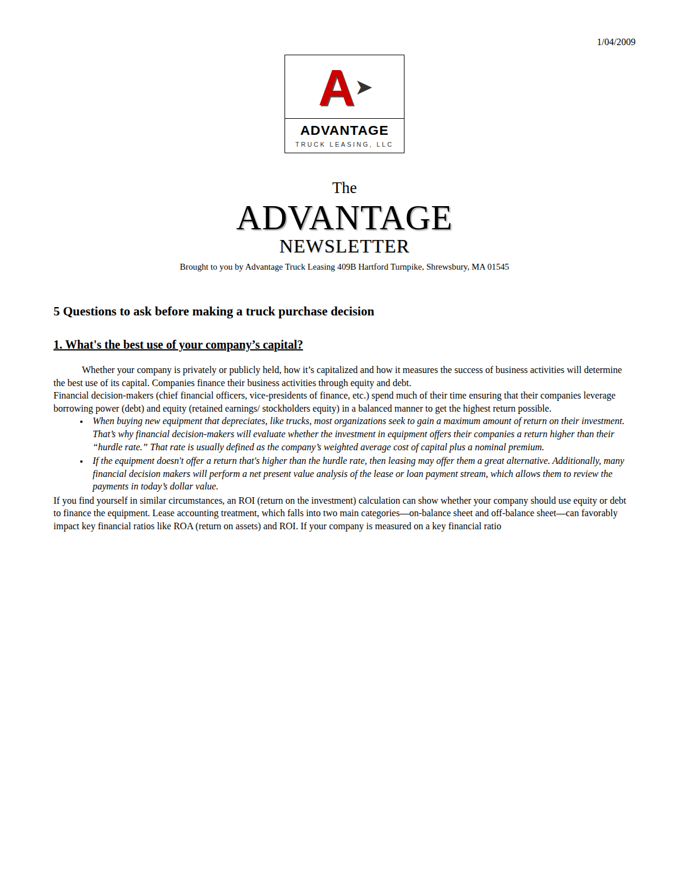1/04/2009
A➤
ADVANTAGE
TRUCK LEASING, LLC
The
ADVANTAGE
NEWSLETTER
Brought to you by Advantage Truck Leasing 409B Hartford Turnpike, Shrewsbury, MA 01545
5 Questions to ask before making a truck purchase decision
1. What's the best use of your company’s capital?
Whether your company is privately or publicly held, how it’s capitalized and how it measures the success of business activities will determine the best use of its capital. Companies finance their business activities through equity and debt.
Financial decision-makers (chief financial officers, vice-presidents of finance, etc.) spend much of their time ensuring that their companies leverage borrowing power (debt) and equity (retained earnings/ stockholders equity) in a balanced manner to get the highest return possible.
When buying new equipment that depreciates, like trucks, most organizations seek to gain a maximum amount of return on their investment. That’s why financial decision-makers will evaluate whether the investment in equipment offers their companies a return higher than their “hurdle rate.” That rate is usually defined as the company’s weighted average cost of capital plus a nominal premium.
If the equipment doesn't offer a return that's higher than the hurdle rate, then leasing may offer them a great alternative. Additionally, many financial decision makers will perform a net present value analysis of the lease or loan payment stream, which allows them to review the payments in today’s dollar value.
If you find yourself in similar circumstances, an ROI (return on the investment) calculation can show whether your company should use equity or debt to finance the equipment. Lease accounting treatment, which falls into two main categories—on-balance sheet and off-balance sheet—can favorably impact key financial ratios like ROA (return on assets) and ROI. If your company is measured on a key financial ratio